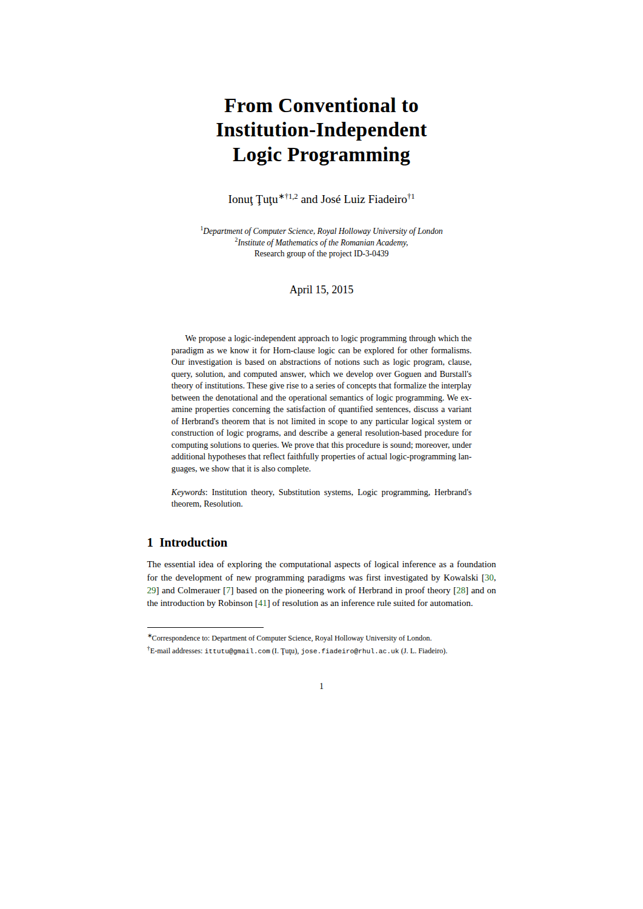From Conventional to
Institution-Independent
Logic Programming
Ionuţ Ţuţu∗†1,2 and José Luiz Fiadeiro†1
1Department of Computer Science, Royal Holloway University of London
2Institute of Mathematics of the Romanian Academy,
Research group of the project ID-3-0439
April 15, 2015
We propose a logic-independent approach to logic programming through which the paradigm as we know it for Horn-clause logic can be explored for other formalisms. Our investigation is based on abstractions of notions such as logic program, clause, query, solution, and computed answer, which we develop over Goguen and Burstall's theory of institutions. These give rise to a series of concepts that formalize the interplay between the denotational and the operational semantics of logic programming. We examine properties concerning the satisfaction of quantified sentences, discuss a variant of Herbrand's theorem that is not limited in scope to any particular logical system or construction of logic programs, and describe a general resolution-based procedure for computing solutions to queries. We prove that this procedure is sound; moreover, under additional hypotheses that reflect faithfully properties of actual logic-programming languages, we show that it is also complete.
Keywords: Institution theory, Substitution systems, Logic programming, Herbrand's theorem, Resolution.
1 Introduction
The essential idea of exploring the computational aspects of logical inference as a foundation for the development of new programming paradigms was first investigated by Kowalski [30, 29] and Colmerauer [7] based on the pioneering work of Herbrand in proof theory [28] and on the introduction by Robinson [41] of resolution as an inference rule suited for automation.
∗Correspondence to: Department of Computer Science, Royal Holloway University of London.
†E-mail addresses: ittutu@gmail.com (I. Ţuţu), jose.fiadeiro@rhul.ac.uk (J. L. Fiadeiro).
1